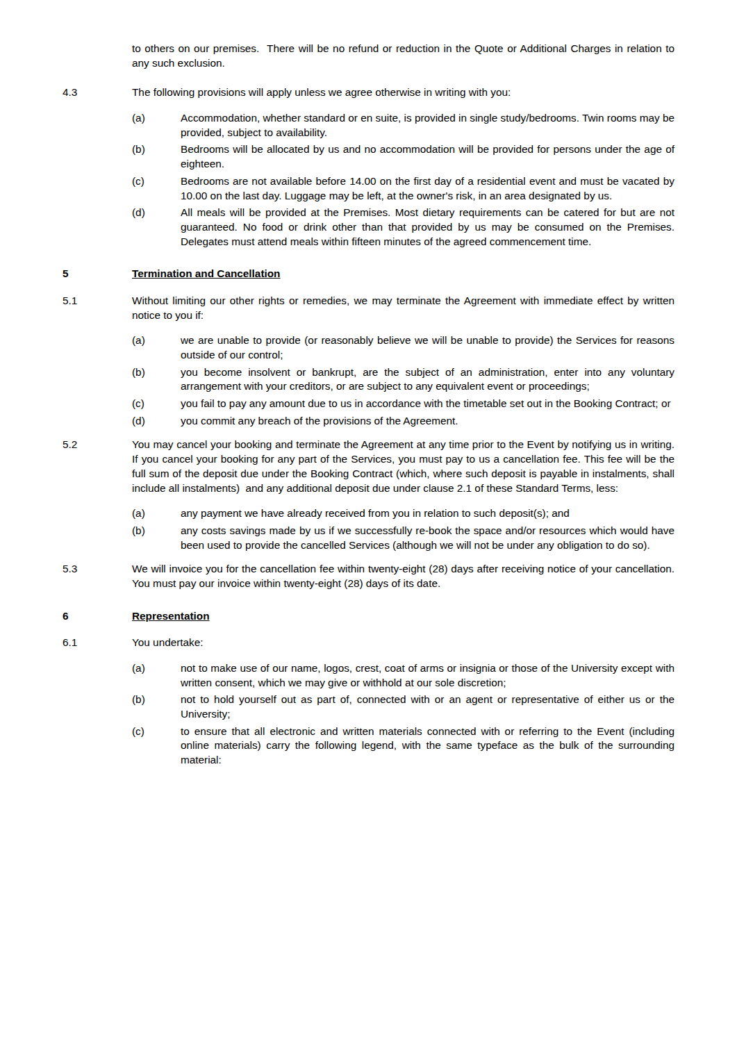to others on our premises. There will be no refund or reduction in the Quote or Additional Charges in relation to any such exclusion.
4.3 The following provisions will apply unless we agree otherwise in writing with you:
(a) Accommodation, whether standard or en suite, is provided in single study/bedrooms. Twin rooms may be provided, subject to availability.
(b) Bedrooms will be allocated by us and no accommodation will be provided for persons under the age of eighteen.
(c) Bedrooms are not available before 14.00 on the first day of a residential event and must be vacated by 10.00 on the last day. Luggage may be left, at the owner's risk, in an area designated by us.
(d) All meals will be provided at the Premises. Most dietary requirements can be catered for but are not guaranteed. No food or drink other than that provided by us may be consumed on the Premises. Delegates must attend meals within fifteen minutes of the agreed commencement time.
5 Termination and Cancellation
5.1 Without limiting our other rights or remedies, we may terminate the Agreement with immediate effect by written notice to you if:
(a) we are unable to provide (or reasonably believe we will be unable to provide) the Services for reasons outside of our control;
(b) you become insolvent or bankrupt, are the subject of an administration, enter into any voluntary arrangement with your creditors, or are subject to any equivalent event or proceedings;
(c) you fail to pay any amount due to us in accordance with the timetable set out in the Booking Contract; or
(d) you commit any breach of the provisions of the Agreement.
5.2 You may cancel your booking and terminate the Agreement at any time prior to the Event by notifying us in writing. If you cancel your booking for any part of the Services, you must pay to us a cancellation fee. This fee will be the full sum of the deposit due under the Booking Contract (which, where such deposit is payable in instalments, shall include all instalments) and any additional deposit due under clause 2.1 of these Standard Terms, less:
(a) any payment we have already received from you in relation to such deposit(s); and
(b) any costs savings made by us if we successfully re-book the space and/or resources which would have been used to provide the cancelled Services (although we will not be under any obligation to do so).
5.3 We will invoice you for the cancellation fee within twenty-eight (28) days after receiving notice of your cancellation. You must pay our invoice within twenty-eight (28) days of its date.
6 Representation
6.1 You undertake:
(a) not to make use of our name, logos, crest, coat of arms or insignia or those of the University except with written consent, which we may give or withhold at our sole discretion;
(b) not to hold yourself out as part of, connected with or an agent or representative of either us or the University;
(c) to ensure that all electronic and written materials connected with or referring to the Event (including online materials) carry the following legend, with the same typeface as the bulk of the surrounding material: